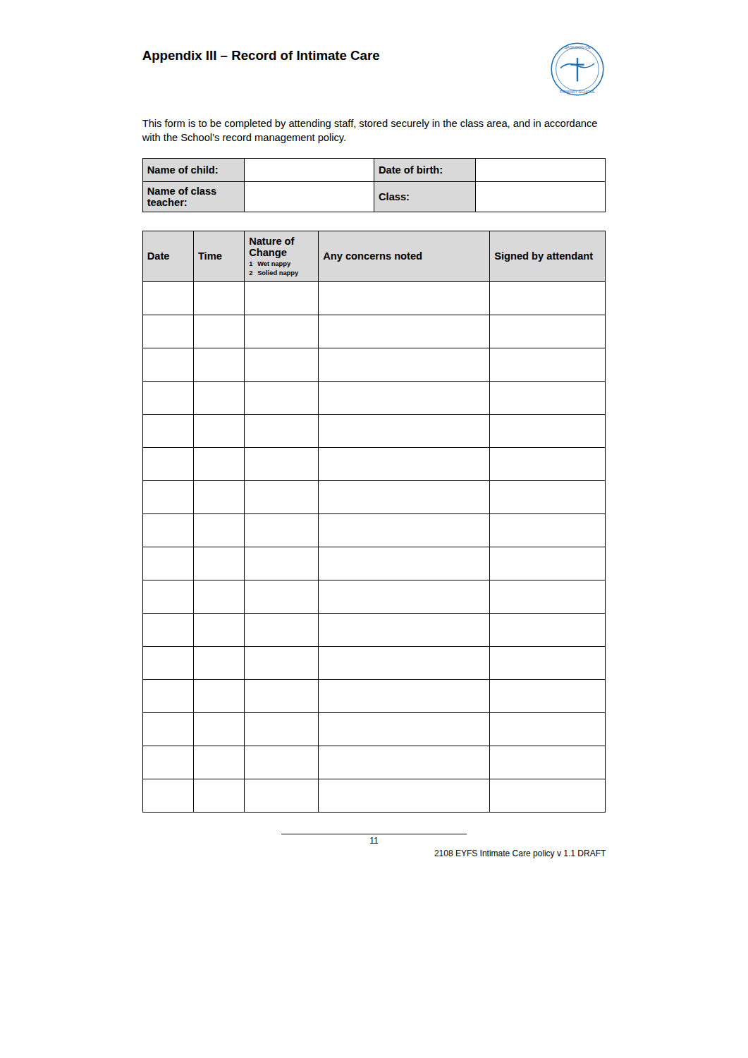Appendix III – Record of Intimate Care
BASILDON CE PRIMARY SCHOOL
This form is to be completed by attending staff, stored securely in the class area, and in accordance with the School’s record management policy.
| Name of child: | | Date of birth: | |
| Name of class teacher: | | Class: | |
| Date | Time | Nature of Change 1 Wet nappy 2 Solied nappy | Any concerns noted | Signed by attendant |
| --- | --- | --- | --- | --- |
11
2108 EYFS Intimate Care policy v 1.1 DRAFT